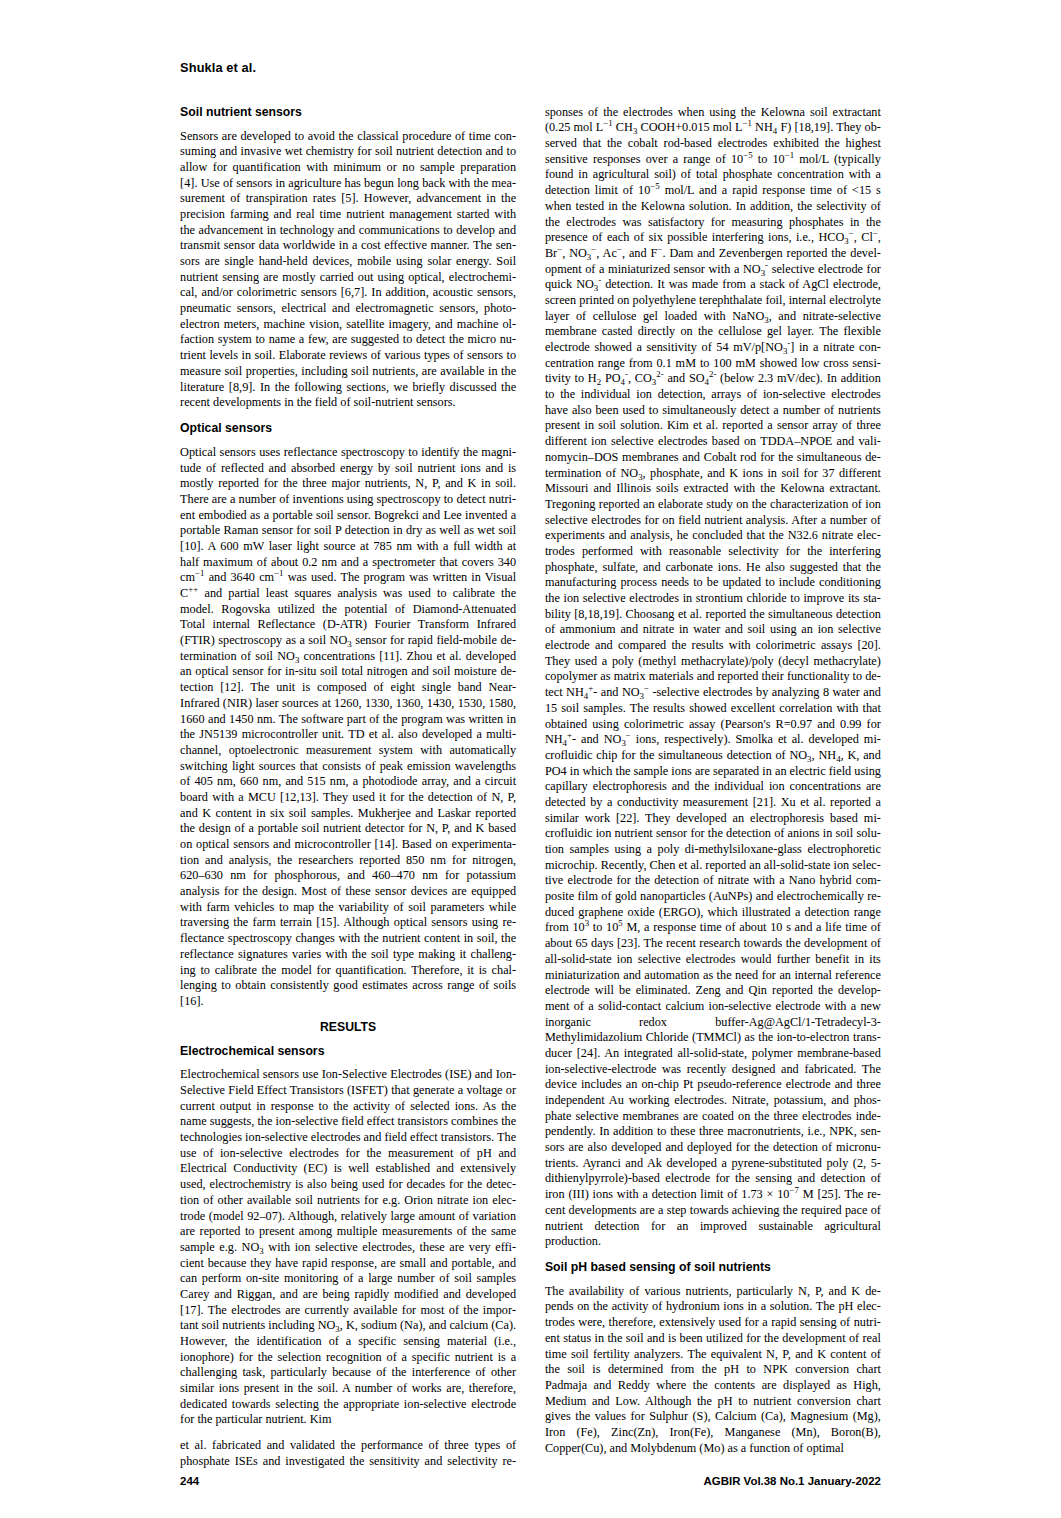Shukla et al.
Soil nutrient sensors
Sensors are developed to avoid the classical procedure of time consuming and invasive wet chemistry for soil nutrient detection and to allow for quantification with minimum or no sample preparation [4]. Use of sensors in agriculture has begun long back with the measurement of transpiration rates [5]. However, advancement in the precision farming and real time nutrient management started with the advancement in technology and communications to develop and transmit sensor data worldwide in a cost effective manner. The sensors are single hand-held devices, mobile using solar energy. Soil nutrient sensing are mostly carried out using optical, electrochemical, and/or colorimetric sensors [6,7]. In addition, acoustic sensors, pneumatic sensors, electrical and electromagnetic sensors, photoelectron meters, machine vision, satellite imagery, and machine olfaction system to name a few, are suggested to detect the micro nutrient levels in soil. Elaborate reviews of various types of sensors to measure soil properties, including soil nutrients, are available in the literature [8,9]. In the following sections, we briefly discussed the recent developments in the field of soil-nutrient sensors.
Optical sensors
Optical sensors uses reflectance spectroscopy to identify the magnitude of reflected and absorbed energy by soil nutrient ions and is mostly reported for the three major nutrients, N, P, and K in soil. There are a number of inventions using spectroscopy to detect nutrient embodied as a portable soil sensor. Bogrekci and Lee invented a portable Raman sensor for soil P detection in dry as well as wet soil [10]. A 600 mW laser light source at 785 nm with a full width at half maximum of about 0.2 nm and a spectrometer that covers 340 cm−1 and 3640 cm−1 was used. The program was written in Visual C++ and partial least squares analysis was used to calibrate the model. Rogovska utilized the potential of Diamond-Attenuated Total internal Reflectance (D-ATR) Fourier Transform Infrared (FTIR) spectroscopy as a soil NO3 sensor for rapid field-mobile determination of soil NO3 concentrations [11]. Zhou et al. developed an optical sensor for in-situ soil total nitrogen and soil moisture detection [12]. The unit is composed of eight single band Near-Infrared (NIR) laser sources at 1260, 1330, 1360, 1430, 1530, 1580, 1660 and 1450 nm. The software part of the program was written in the JN5139 microcontroller unit. TD et al. also developed a multichannel, optoelectronic measurement system with automatically switching light sources that consists of peak emission wavelengths of 405 nm, 660 nm, and 515 nm, a photodiode array, and a circuit board with a MCU [12,13]. They used it for the detection of N, P, and K content in six soil samples. Mukherjee and Laskar reported the design of a portable soil nutrient detector for N, P, and K based on optical sensors and microcontroller [14]. Based on experimentation and analysis, the researchers reported 850 nm for nitrogen, 620–630 nm for phosphorous, and 460–470 nm for potassium analysis for the design. Most of these sensor devices are equipped with farm vehicles to map the variability of soil parameters while traversing the farm terrain [15]. Although optical sensors using reflectance spectroscopy changes with the nutrient content in soil, the reflectance signatures varies with the soil type making it challenging to calibrate the model for quantification. Therefore, it is challenging to obtain consistently good estimates across range of soils [16].
RESULTS
Electrochemical sensors
Electrochemical sensors use Ion-Selective Electrodes (ISE) and Ion-Selective Field Effect Transistors (ISFET) that generate a voltage or current output in response to the activity of selected ions. As the name suggests, the ion-selective field effect transistors combines the technologies ion-selective electrodes and field effect transistors. The use of ion-selective electrodes for the measurement of pH and Electrical Conductivity (EC) is well established and extensively used, electrochemistry is also being used for decades for the detection of other available soil nutrients for e.g. Orion nitrate ion electrode (model 92–07). Although, relatively large amount of variation are reported to present among multiple measurements of the same sample e.g. NO3 with ion selective electrodes, these are very efficient because they have rapid response, are small and portable, and can perform on-site monitoring of a large number of soil samples Carey and Riggan, and are being rapidly modified and developed [17]. The electrodes are currently available for most of the important soil nutrients including NO3, K, sodium (Na), and calcium (Ca). However, the identification of a specific sensing material (i.e., ionophore) for the selection recognition of a specific nutrient is a challenging task, particularly because of the interference of other similar ions present in the soil. A number of works are, therefore, dedicated towards selecting the appropriate ion-selective electrode for the particular nutrient. Kim
et al. fabricated and validated the performance of three types of phosphate ISEs and investigated the sensitivity and selectivity responses of the electrodes when using the Kelowna soil extractant (0.25 mol L−1 CH3 COOH+0.015 mol L−1 NH4 F) [18,19]. They observed that the cobalt rod-based electrodes exhibited the highest sensitive responses over a range of 10−5 to 10−1 mol/L (typically found in agricultural soil) of total phosphate concentration with a detection limit of 10−5 mol/L and a rapid response time of <15 s when tested in the Kelowna solution. In addition, the selectivity of the electrodes was satisfactory for measuring phosphates in the presence of each of six possible interfering ions, i.e., HCO3−, Cl−, Br−, NO3−, Ac−, and F−. Dam and Zevenbergen reported the development of a miniaturized sensor with a NO3- selective electrode for quick NO3- detection. It was made from a stack of AgCl electrode, screen printed on polyethylene terephthalate foil, internal electrolyte layer of cellulose gel loaded with NaNO3, and nitrate-selective membrane casted directly on the cellulose gel layer. The flexible electrode showed a sensitivity of 54 mV/p[NO3-] in a nitrate concentration range from 0.1 mM to 100 mM showed low cross sensitivity to H2 PO4-, CO32- and SO42- (below 2.3 mV/dec). In addition to the individual ion detection, arrays of ion-selective electrodes have also been used to simultaneously detect a number of nutrients present in soil solution. Kim et al. reported a sensor array of three different ion selective electrodes based on TDDA–NPOE and valinomycin–DOS membranes and Cobalt rod for the simultaneous determination of NO3, phosphate, and K ions in soil for 37 different Missouri and Illinois soils extracted with the Kelowna extractant. Tregoning reported an elaborate study on the characterization of ion selective electrodes for on field nutrient analysis. After a number of experiments and analysis, he concluded that the N32.6 nitrate electrodes performed with reasonable selectivity for the interfering phosphate, sulfate, and carbonate ions. He also suggested that the manufacturing process needs to be updated to include conditioning the ion selective electrodes in strontium chloride to improve its stability [8,18,19]. Choosang et al. reported the simultaneous detection of ammonium and nitrate in water and soil using an ion selective electrode and compared the results with colorimetric assays [20]. They used a poly (methyl methacrylate)/poly (decyl methacrylate) copolymer as matrix materials and reported their functionality to detect NH4+- and NO3− -selective electrodes by analyzing 8 water and 15 soil samples. The results showed excellent correlation with that obtained using colorimetric assay (Pearson's R=0.97 and 0.99 for NH4+- and NO3− ions, respectively). Smolka et al. developed microfluidic chip for the simultaneous detection of NO3, NH4, K, and PO4 in which the sample ions are separated in an electric field using capillary electrophoresis and the individual ion concentrations are detected by a conductivity measurement [21]. Xu et al. reported a similar work [22]. They developed an electrophoresis based microfluidic ion nutrient sensor for the detection of anions in soil solution samples using a poly di-methylsiloxane-glass electrophoretic microchip. Recently, Chen et al. reported an all-solid-state ion selective electrode for the detection of nitrate with a Nano hybrid composite film of gold nanoparticles (AuNPs) and electrochemically reduced graphene oxide (ERGO), which illustrated a detection range from 103 to 105 M, a response time of about 10 s and a life time of about 65 days [23]. The recent research towards the development of all-solid-state ion selective electrodes would further benefit in its miniaturization and automation as the need for an internal reference electrode will be eliminated. Zeng and Qin reported the development of a solid-contact calcium ion-selective electrode with a new inorganic redox buffer-Ag@AgCl/1-Tetradecyl-3-Methylimidazolium Chloride (TMMCl) as the ion-to-electron transducer [24]. An integrated all-solid-state, polymer membrane-based ion-selective-electrode was recently designed and fabricated. The device includes an on-chip Pt pseudo-reference electrode and three independent Au working electrodes. Nitrate, potassium, and phosphate selective membranes are coated on the three electrodes independently. In addition to these three macronutrients, i.e., NPK, sensors are also developed and deployed for the detection of micronutrients. Ayranci and Ak developed a pyrene-substituted poly (2, 5-dithienylpyrrole)-based electrode for the sensing and detection of iron (III) ions with a detection limit of 1.73 × 10−7 M [25]. The recent developments are a step towards achieving the required pace of nutrient detection for an improved sustainable agricultural production.
Soil pH based sensing of soil nutrients
The availability of various nutrients, particularly N, P, and K depends on the activity of hydronium ions in a solution. The pH electrodes were, therefore, extensively used for a rapid sensing of nutrient status in the soil and is been utilized for the development of real time soil fertility analyzers. The equivalent N, P, and K content of the soil is determined from the pH to NPK conversion chart Padmaja and Reddy where the contents are displayed as High, Medium and Low. Although the pH to nutrient conversion chart gives the values for Sulphur (S), Calcium (Ca), Magnesium (Mg), Iron (Fe), Zinc(Zn), Iron(Fe), Manganese (Mn), Boron(B), Copper(Cu), and Molybdenum (Mo) as a function of optimal
244 AGBIR Vol.38 No.1 January-2022